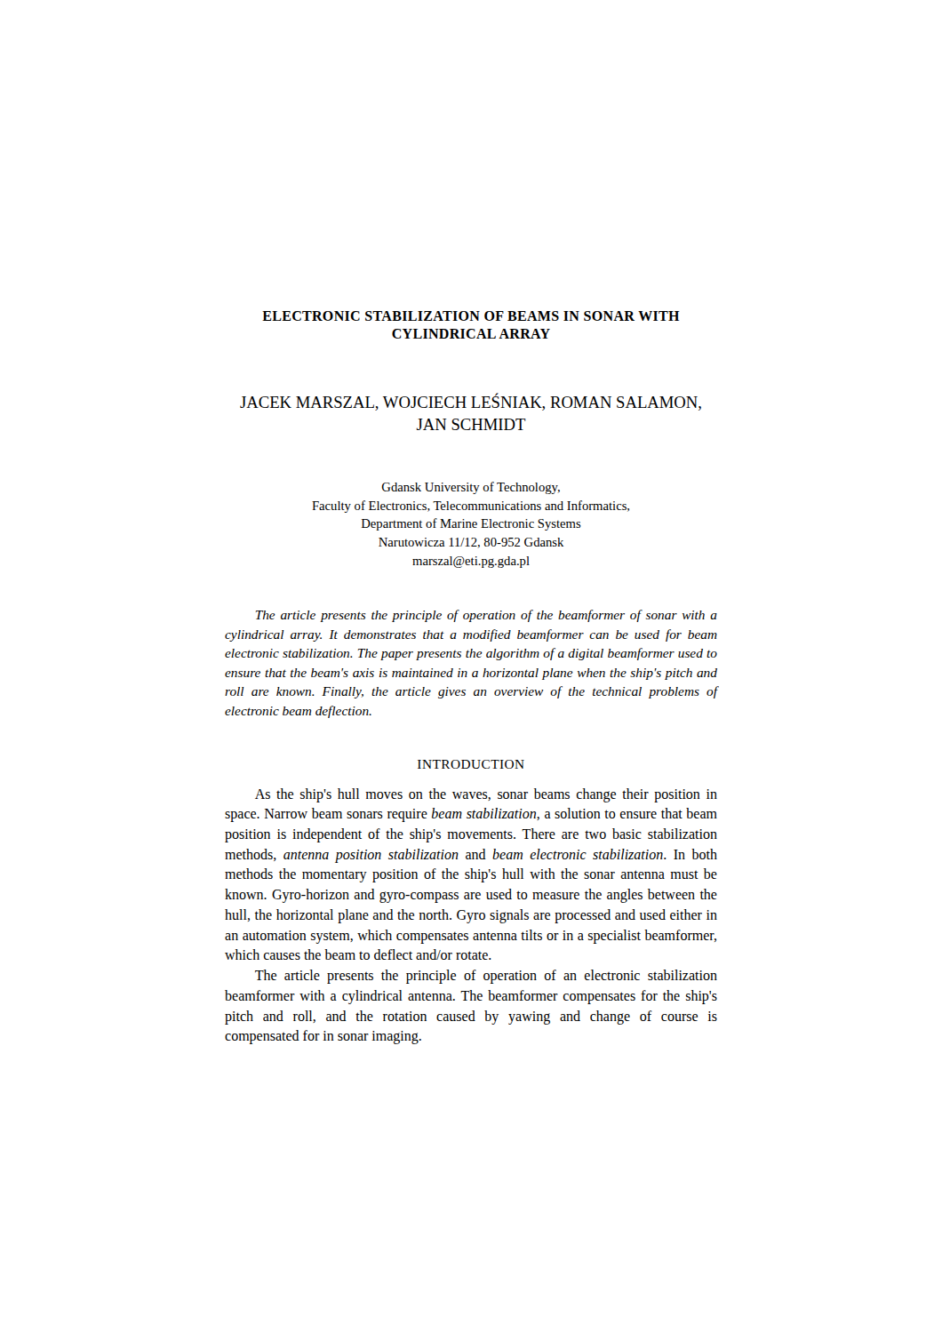Electronic Stabilization of Beams in Sonar with
Cylindrical Array
Jacek Marszal, Wojciech Leśniak, Roman Salamon,
Jan Schmidt
Gdansk University of Technology,
Faculty of Electronics, Telecommunications and Informatics,
Department of Marine Electronic Systems
Narutowicza 11/12, 80-952 Gdansk
marszal@eti.pg.gda.pl
The article presents the principle of operation of the beamformer of sonar with a cylindrical array. It demonstrates that a modified beamformer can be used for beam electronic stabilization. The paper presents the algorithm of a digital beamformer used to ensure that the beam's axis is maintained in a horizontal plane when the ship's pitch and roll are known. Finally, the article gives an overview of the technical problems of electronic beam deflection.
Introduction
As the ship's hull moves on the waves, sonar beams change their position in space. Narrow beam sonars require beam stabilization, a solution to ensure that beam position is independent of the ship's movements. There are two basic stabilization methods, antenna position stabilization and beam electronic stabilization. In both methods the momentary position of the ship's hull with the sonar antenna must be known. Gyro-horizon and gyro-compass are used to measure the angles between the hull, the horizontal plane and the north. Gyro signals are processed and used either in an automation system, which compensates antenna tilts or in a specialist beamformer, which causes the beam to deflect and/or rotate.
The article presents the principle of operation of an electronic stabilization beamformer with a cylindrical antenna. The beamformer compensates for the ship's pitch and roll, and the rotation caused by yawing and change of course is compensated for in sonar imaging.